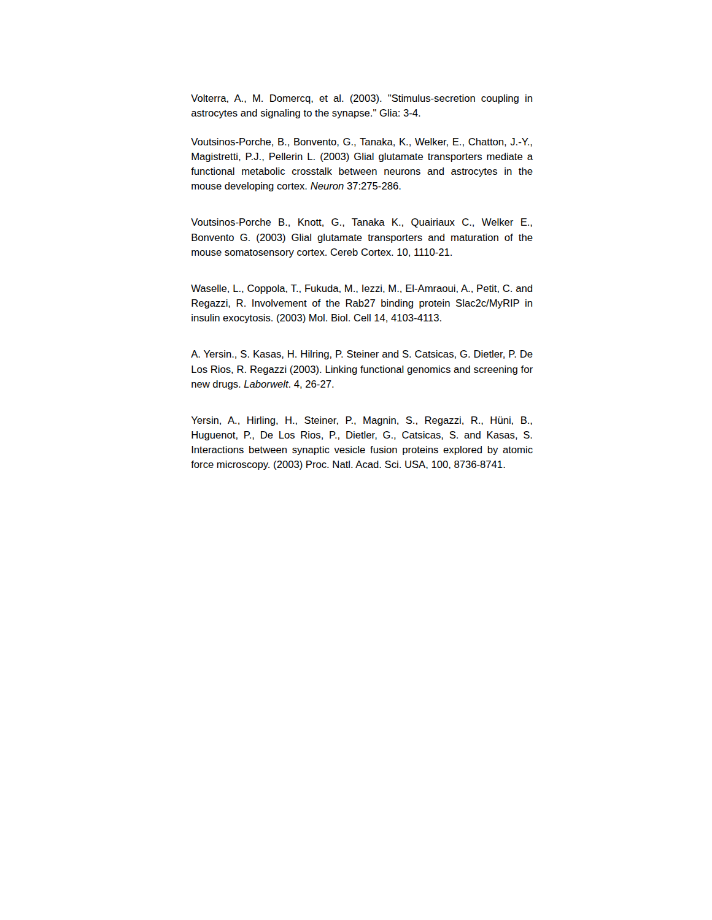Volterra, A., M. Domercq, et al. (2003). "Stimulus-secretion coupling in astrocytes and signaling to the synapse." Glia: 3-4.
Voutsinos-Porche, B., Bonvento, G., Tanaka, K., Welker, E., Chatton, J.-Y., Magistretti, P.J., Pellerin L. (2003) Glial glutamate transporters mediate a functional metabolic crosstalk between neurons and astrocytes in the mouse developing cortex. Neuron 37:275-286.
Voutsinos-Porche B., Knott, G., Tanaka K., Quairiaux C., Welker E., Bonvento G. (2003) Glial glutamate transporters and maturation of the mouse somatosensory cortex. Cereb Cortex. 10, 1110-21.
Waselle, L., Coppola, T., Fukuda, M., Iezzi, M., El-Amraoui, A., Petit, C. and Regazzi, R. Involvement of the Rab27 binding protein Slac2c/MyRIP in insulin exocytosis. (2003) Mol. Biol. Cell 14, 4103-4113.
A. Yersin., S. Kasas, H. Hilring, P. Steiner and S. Catsicas, G. Dietler, P. De Los Rios, R. Regazzi (2003). Linking functional genomics and screening for new drugs. Laborwelt. 4, 26-27.
Yersin, A., Hirling, H., Steiner, P., Magnin, S., Regazzi, R., Hüni, B., Huguenot, P., De Los Rios, P., Dietler, G., Catsicas, S. and Kasas, S. Interactions between synaptic vesicle fusion proteins explored by atomic force microscopy. (2003) Proc. Natl. Acad. Sci. USA, 100, 8736-8741.